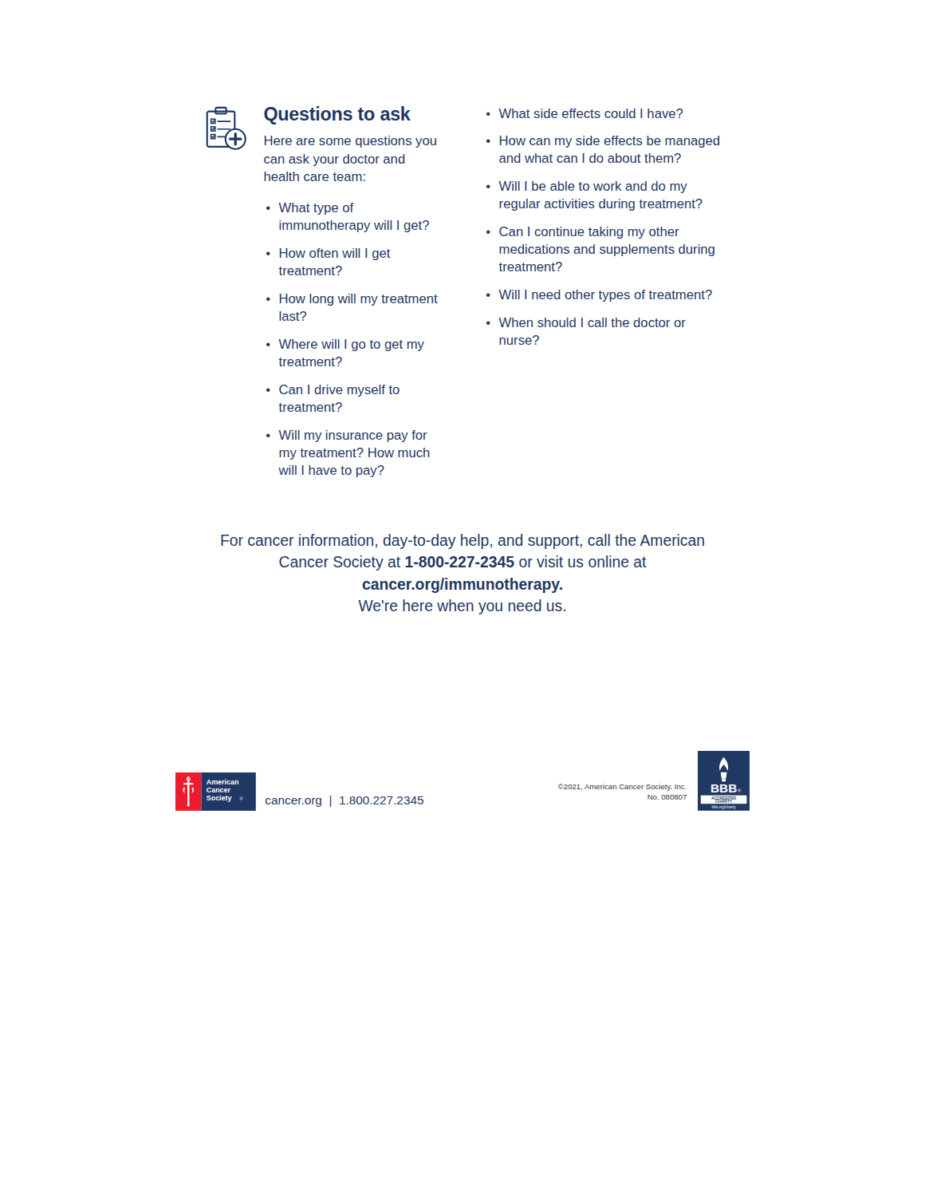Questions to ask
Here are some questions you can ask your doctor and health care team:
What type of immunotherapy will I get?
How often will I get treatment?
How long will my treatment last?
Where will I go to get my treatment?
Can I drive myself to treatment?
Will my insurance pay for my treatment? How much will I have to pay?
What side effects could I have?
How can my side effects be managed and what can I do about them?
Will I be able to work and do my regular activities during treatment?
Can I continue taking my other medications and supplements during treatment?
Will I need other types of treatment?
When should I call the doctor or nurse?
For cancer information, day-to-day help, and support, call the American Cancer Society at 1-800-227-2345 or visit us online at cancer.org/immunotherapy.
We're here when you need us.
American Cancer Society ® cancer.org | 1.800.227.2345
©2021, American Cancer Society, Inc.
No. 080807
BBB ® ACCREDITED CHARITY bbb.org/charity